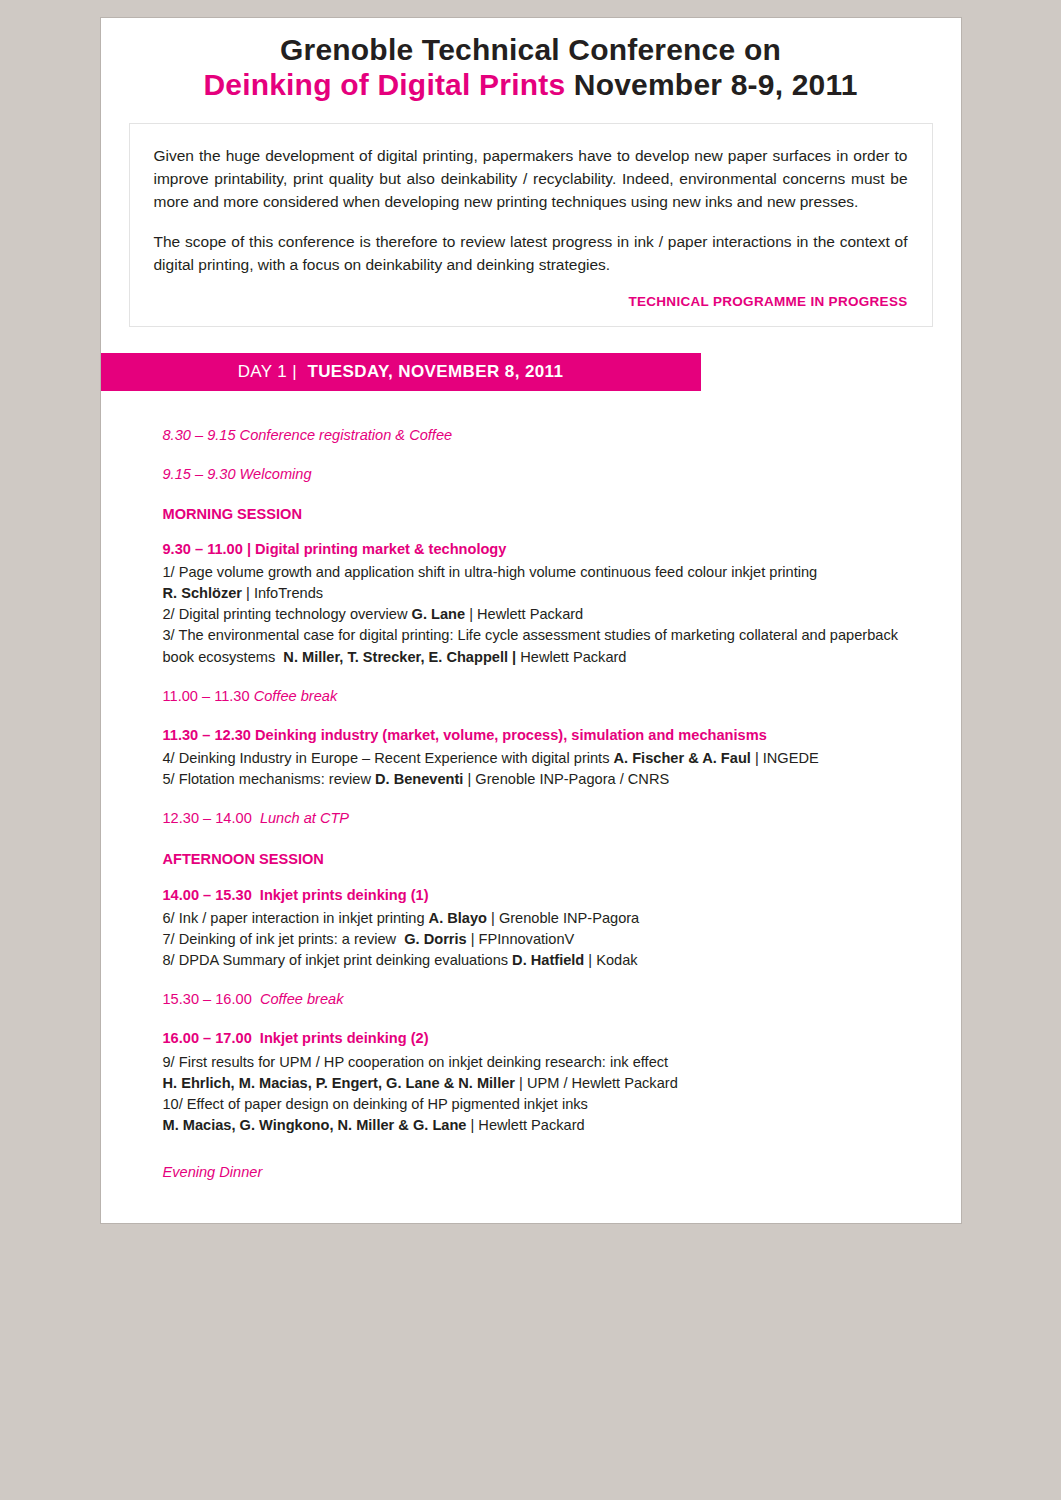Grenoble Technical Conference on
Deinking of Digital Prints November 8-9, 2011
Given the huge development of digital printing, papermakers have to develop new paper surfaces in order to improve printability, print quality but also deinkability / recyclability. Indeed, environmental concerns must be more and more considered when developing new printing techniques using new inks and new presses.
The scope of this conference is therefore to review latest progress in ink / paper interactions in the context of digital printing, with a focus on deinkability and deinking strategies.
TECHNICAL PROGRAMME IN PROGRESS
DAY 1 | TUESDAY, NOVEMBER 8, 2011
8.30 – 9.15 Conference registration & Coffee
9.15 – 9.30 Welcoming
MORNING SESSION
9.30 – 11.00 | Digital printing market & technology
1/ Page volume growth and application shift in ultra-high volume continuous feed colour inkjet printing
R. Schlözer | InfoTrends
2/ Digital printing technology overview G. Lane | Hewlett Packard
3/ The environmental case for digital printing: Life cycle assessment studies of marketing collateral and paperback book ecosystems N. Miller, T. Strecker, E. Chappell | Hewlett Packard
11.00 – 11.30 Coffee break
11.30 – 12.30 Deinking industry (market, volume, process), simulation and mechanisms
4/ Deinking Industry in Europe – Recent Experience with digital prints A. Fischer & A. Faul | INGEDE
5/ Flotation mechanisms: review D. Beneventi | Grenoble INP-Pagora / CNRS
12.30 – 14.00 Lunch at CTP
AFTERNOON SESSION
14.00 – 15.30 Inkjet prints deinking (1)
6/ Ink / paper interaction in inkjet printing A. Blayo | Grenoble INP-Pagora
7/ Deinking of ink jet prints: a review G. Dorris | FPInnovationV
8/ DPDA Summary of inkjet print deinking evaluations D. Hatfield | Kodak
15.30 – 16.00 Coffee break
16.00 – 17.00 Inkjet prints deinking (2)
9/ First results for UPM / HP cooperation on inkjet deinking research: ink effect
H. Ehrlich, M. Macias, P. Engert, G. Lane & N. Miller | UPM / Hewlett Packard
10/ Effect of paper design on deinking of HP pigmented inkjet inks
M. Macias, G. Wingkono, N. Miller & G. Lane | Hewlett Packard
Evening Dinner